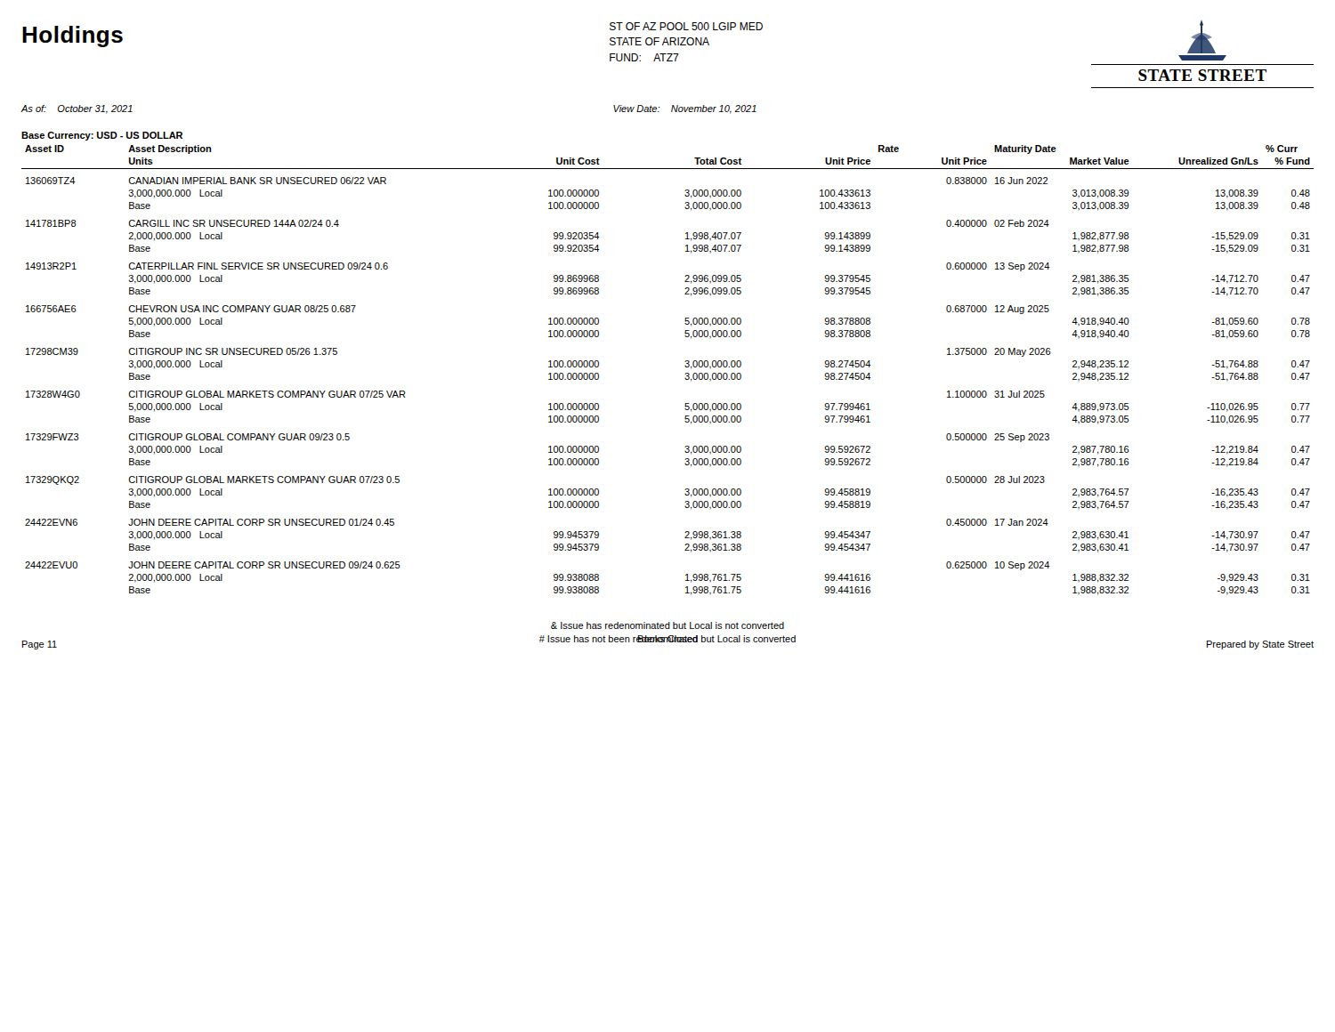Holdings
ST OF AZ POOL 500 LGIP MED
STATE OF ARIZONA
FUND: ATZ7
STATE STREET
As of: October 31, 2021 View Date: November 10, 2021
Base Currency: USD - US DOLLAR
| Asset ID | Asset Description | | | | Rate | Maturity Date | | % Curr |
| --- | --- | --- | --- | --- | --- | --- | --- | --- |
| | Units | Unit Cost | Total Cost | Unit Price | Unit Price | Market Value | Unrealized Gn/Ls | % Fund |
| 136069TZ4 | CANADIAN IMPERIAL BANK SR UNSECURED 06/22 VAR | 0.838000 | 16 Jun 2022 | | |
| | 3,000,000.000 Local | 100.000000 | 3,000,000.00 | 100.433613 | | 3,013,008.39 | 13,008.39 | 0.48 |
| | Base | 100.000000 | 3,000,000.00 | 100.433613 | | 3,013,008.39 | 13,008.39 | 0.48 |
| 141781BP8 | CARGILL INC SR UNSECURED 144A 02/24 0.4 | 0.400000 | 02 Feb 2024 | | |
| | 2,000,000.000 Local | 99.920354 | 1,998,407.07 | 99.143899 | | 1,982,877.98 | -15,529.09 | 0.31 |
| | Base | 99.920354 | 1,998,407.07 | 99.143899 | | 1,982,877.98 | -15,529.09 | 0.31 |
| 14913R2P1 | CATERPILLAR FINL SERVICE SR UNSECURED 09/24 0.6 | 0.600000 | 13 Sep 2024 | | |
| | 3,000,000.000 Local | 99.869968 | 2,996,099.05 | 99.379545 | | 2,981,386.35 | -14,712.70 | 0.47 |
| | Base | 99.869968 | 2,996,099.05 | 99.379545 | | 2,981,386.35 | -14,712.70 | 0.47 |
| 166756AE6 | CHEVRON USA INC COMPANY GUAR 08/25 0.687 | 0.687000 | 12 Aug 2025 | | |
| | 5,000,000.000 Local | 100.000000 | 5,000,000.00 | 98.378808 | | 4,918,940.40 | -81,059.60 | 0.78 |
| | Base | 100.000000 | 5,000,000.00 | 98.378808 | | 4,918,940.40 | -81,059.60 | 0.78 |
| 17298CM39 | CITIGROUP INC SR UNSECURED 05/26 1.375 | 1.375000 | 20 May 2026 | | |
| | 3,000,000.000 Local | 100.000000 | 3,000,000.00 | 98.274504 | | 2,948,235.12 | -51,764.88 | 0.47 |
| | Base | 100.000000 | 3,000,000.00 | 98.274504 | | 2,948,235.12 | -51,764.88 | 0.47 |
| 17328W4G0 | CITIGROUP GLOBAL MARKETS COMPANY GUAR 07/25 VAR | 1.100000 | 31 Jul 2025 | | |
| | 5,000,000.000 Local | 100.000000 | 5,000,000.00 | 97.799461 | | 4,889,973.05 | -110,026.95 | 0.77 |
| | Base | 100.000000 | 5,000,000.00 | 97.799461 | | 4,889,973.05 | -110,026.95 | 0.77 |
| 17329FWZ3 | CITIGROUP GLOBAL COMPANY GUAR 09/23 0.5 | 0.500000 | 25 Sep 2023 | | |
| | 3,000,000.000 Local | 100.000000 | 3,000,000.00 | 99.592672 | | 2,987,780.16 | -12,219.84 | 0.47 |
| | Base | 100.000000 | 3,000,000.00 | 99.592672 | | 2,987,780.16 | -12,219.84 | 0.47 |
| 17329QKQ2 | CITIGROUP GLOBAL MARKETS COMPANY GUAR 07/23 0.5 | 0.500000 | 28 Jul 2023 | | |
| | 3,000,000.000 Local | 100.000000 | 3,000,000.00 | 99.458819 | | 2,983,764.57 | -16,235.43 | 0.47 |
| | Base | 100.000000 | 3,000,000.00 | 99.458819 | | 2,983,764.57 | -16,235.43 | 0.47 |
| 24422EVN6 | JOHN DEERE CAPITAL CORP SR UNSECURED 01/24 0.45 | 0.450000 | 17 Jan 2024 | | |
| | 3,000,000.000 Local | 99.945379 | 2,998,361.38 | 99.454347 | | 2,983,630.41 | -14,730.97 | 0.47 |
| | Base | 99.945379 | 2,998,361.38 | 99.454347 | | 2,983,630.41 | -14,730.97 | 0.47 |
| 24422EVU0 | JOHN DEERE CAPITAL CORP SR UNSECURED 09/24 0.625 | 0.625000 | 10 Sep 2024 | | |
| | 2,000,000.000 Local | 99.938088 | 1,998,761.75 | 99.441616 | | 1,988,832.32 | -9,929.43 | 0.31 |
| | Base | 99.938088 | 1,998,761.75 | 99.441616 | | 1,988,832.32 | -9,929.43 | 0.31 |
& Issue has redenominated but Local is not converted
# Issue has not been redenominated but Local is converted
Books Closed
Page 11
Prepared by State Street